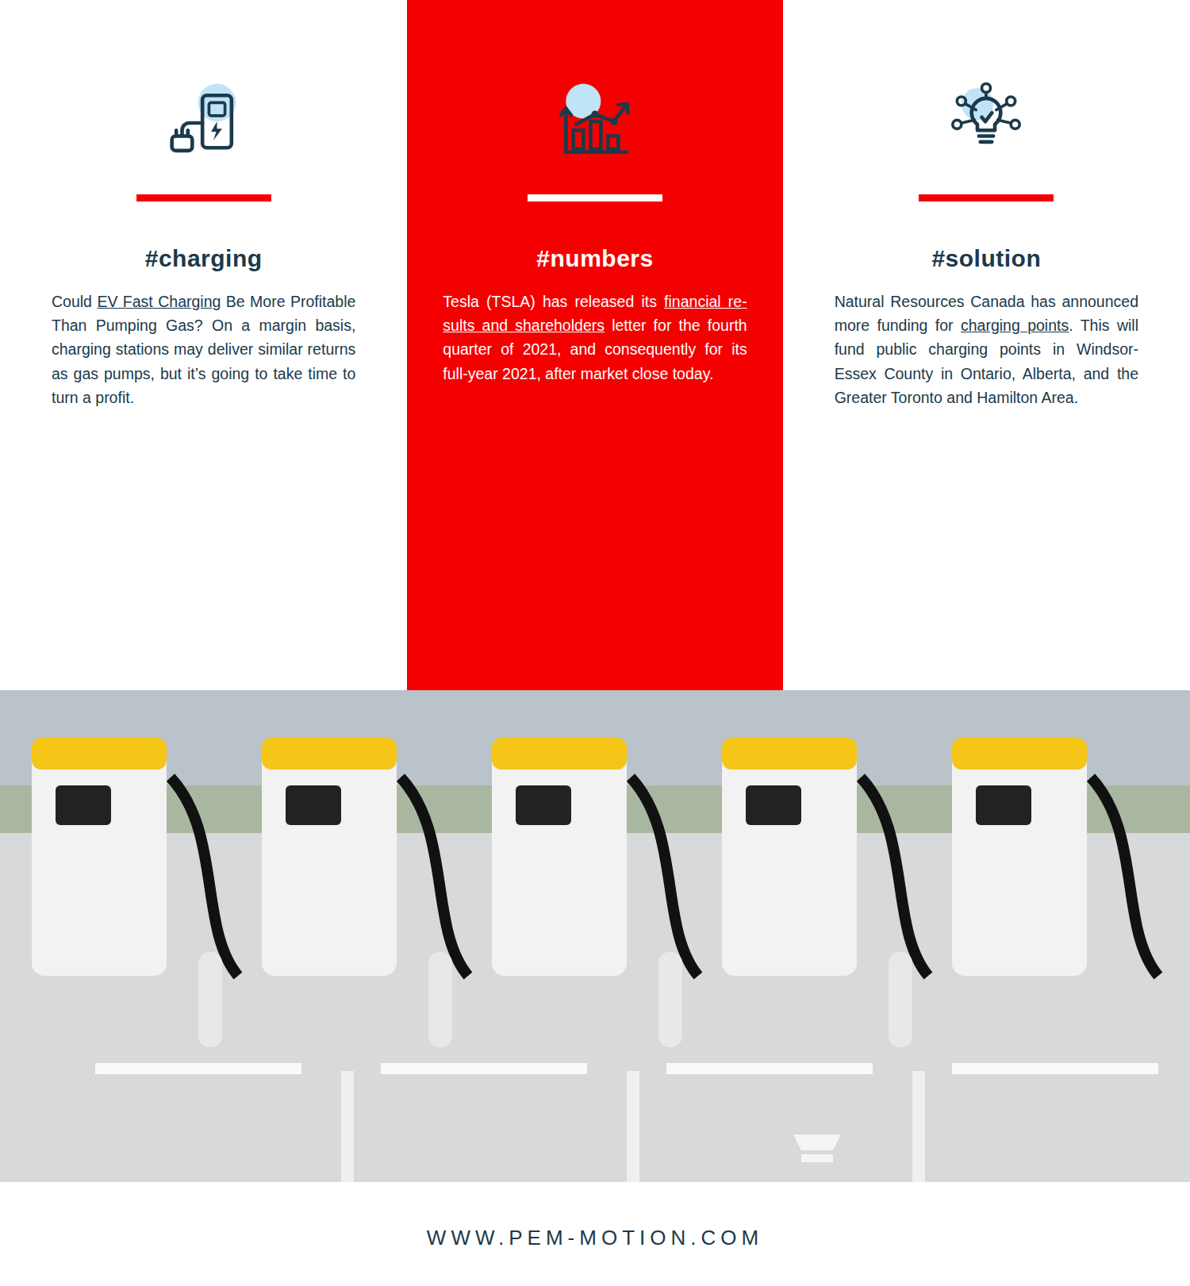#charging
Could EV Fast Charging Be More Profitable Than Pumping Gas? On a margin basis, charging stations may deliver similar returns as gas pumps, but it’s going to take time to turn a profit.
#numbers
Tesla (TSLA) has released its financial results and shareholders letter for the fourth quarter of 2021, and consequently for its full-year 2021, after market close today.
#solution
Natural Resources Canada has announced more funding for charging points. This will fund public charging points in Windsor-Essex County in Ontario, Alberta, and the Greater Toronto and Hamilton Area.
WWW.PEM-MOTION.COM